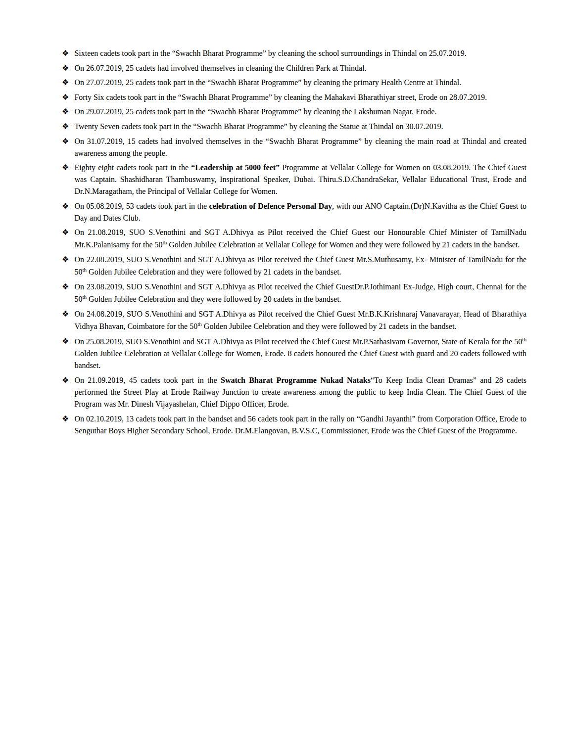Sixteen cadets took part in the “Swachh Bharat Programme” by cleaning the school surroundings in Thindal on 25.07.2019.
On 26.07.2019, 25 cadets had involved themselves in cleaning the Children Park at Thindal.
On 27.07.2019, 25 cadets took part in the “Swachh Bharat Programme” by cleaning the primary Health Centre at Thindal.
Forty Six cadets took part in the “Swachh Bharat Programme” by cleaning the Mahakavi Bharathiyar street, Erode on 28.07.2019.
On 29.07.2019, 25 cadets took part in the “Swachh Bharat Programme” by cleaning the Lakshuman Nagar, Erode.
Twenty Seven cadets took part in the “Swachh Bharat Programme” by cleaning the Statue at Thindal on 30.07.2019.
On 31.07.2019, 15 cadets had involved themselves in the “Swachh Bharat Programme” by cleaning the main road at Thindal and created awareness among the people.
Eighty eight cadets took part in the “Leadership at 5000 feet” Programme at Vellalar College for Women on 03.08.2019. The Chief Guest was Captain. Shashidharan Thambuswamy, Inspirational Speaker, Dubai. Thiru.S.D.ChandraSekar, Vellalar Educational Trust, Erode and Dr.N.Maragatham, the Principal of Vellalar College for Women.
On 05.08.2019, 53 cadets took part in the celebration of Defence Personal Day, with our ANO Captain.(Dr)N.Kavitha as the Chief Guest to Day and Dates Club.
On 21.08.2019, SUO S.Venothini and SGT A.Dhivya as Pilot received the Chief Guest our Honourable Chief Minister of TamilNadu Mr.K.Palanisamy for the 50th Golden Jubilee Celebration at Vellalar College for Women and they were followed by 21 cadets in the bandset.
On 22.08.2019, SUO S.Venothini and SGT A.Dhivya as Pilot received the Chief Guest Mr.S.Muthusamy, Ex- Minister of TamilNadu for the 50th Golden Jubilee Celebration and they were followed by 21 cadets in the bandset.
On 23.08.2019, SUO S.Venothini and SGT A.Dhivya as Pilot received the Chief GuestDr.P.Jothimani Ex-Judge, High court, Chennai for the 50th Golden Jubilee Celebration and they were followed by 20 cadets in the bandset.
On 24.08.2019, SUO S.Venothini and SGT A.Dhivya as Pilot received the Chief Guest Mr.B.K.Krishnaraj Vanavarayar, Head of Bharathiya Vidhya Bhavan, Coimbatore for the 50th Golden Jubilee Celebration and they were followed by 21 cadets in the bandset.
On 25.08.2019, SUO S.Venothini and SGT A.Dhivya as Pilot received the Chief Guest Mr.P.Sathasivam Governor, State of Kerala for the 50th Golden Jubilee Celebration at Vellalar College for Women, Erode. 8 cadets honoured the Chief Guest with guard and 20 cadets followed with bandset.
On 21.09.2019, 45 cadets took part in the Swatch Bharat Programme Nukad Nataks“To Keep India Clean Dramas” and 28 cadets performed the Street Play at Erode Railway Junction to create awareness among the public to keep India Clean. The Chief Guest of the Program was Mr. Dinesh Vijayashelan, Chief Dippo Officer, Erode.
On 02.10.2019, 13 cadets took part in the bandset and 56 cadets took part in the rally on “Gandhi Jayanthi” from Corporation Office, Erode to Senguthar Boys Higher Secondary School, Erode. Dr.M.Elangovan, B.V.S.C, Commissioner, Erode was the Chief Guest of the Programme.